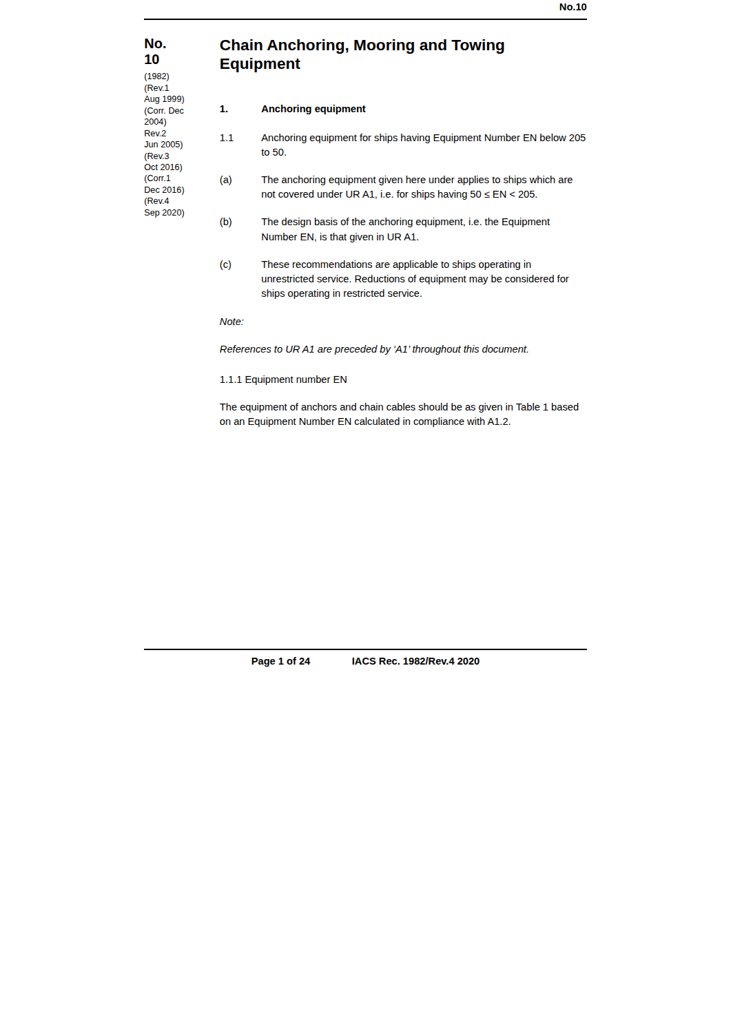No.10
No.
10
(1982)
(Rev.1
Aug 1999)
(Corr. Dec
2004)
Rev.2
Jun 2005)
(Rev.3
Oct 2016)
(Corr.1
Dec 2016)
(Rev.4
Sep 2020)
Chain Anchoring, Mooring and Towing Equipment
1.
Anchoring equipment
1.1
Anchoring equipment for ships having Equipment Number EN below 205 to 50.
(a)
The anchoring equipment given here under applies to ships which are not covered under UR A1, i.e. for ships having 50 ≤ EN < 205.
(b)
The design basis of the anchoring equipment, i.e. the Equipment Number EN, is that given in UR A1.
(c)
These recommendations are applicable to ships operating in unrestricted service. Reductions of equipment may be considered for ships operating in restricted service.
Note:
References to UR A1 are preceded by ‘A1’ throughout this document.
1.1.1 Equipment number EN
The equipment of anchors and chain cables should be as given in Table 1 based on an Equipment Number EN calculated in compliance with A1.2.
Page 1 of 24 IACS Rec. 1982/Rev.4 2020